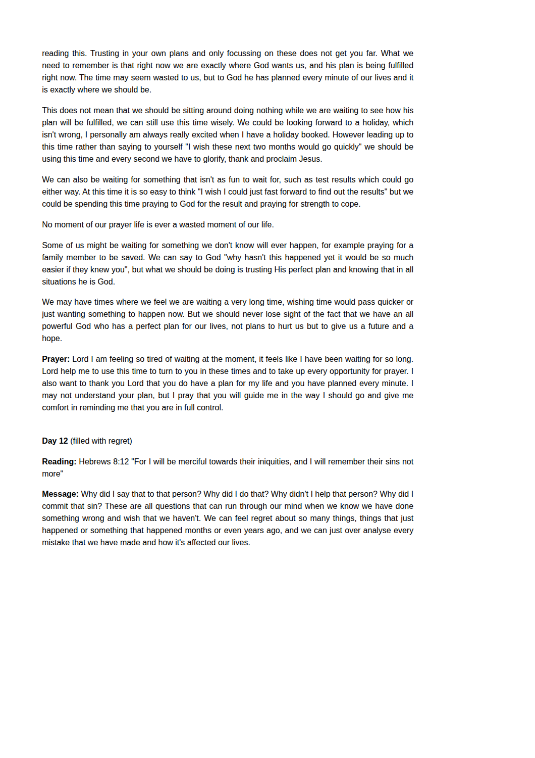reading this. Trusting in your own plans and only focussing on these does not get you far. What we need to remember is that right now we are exactly where God wants us, and his plan is being fulfilled right now. The time may seem wasted to us, but to God he has planned every minute of our lives and it is exactly where we should be.
This does not mean that we should be sitting around doing nothing while we are waiting to see how his plan will be fulfilled, we can still use this time wisely. We could be looking forward to a holiday, which isn't wrong, I personally am always really excited when I have a holiday booked. However leading up to this time rather than saying to yourself "I wish these next two months would go quickly" we should be using this time and every second we have to glorify, thank and proclaim Jesus.
We can also be waiting for something that isn't as fun to wait for, such as test results which could go either way. At this time it is so easy to think "I wish I could just fast forward to find out the results" but we could be spending this time praying to God for the result and praying for strength to cope.
No moment of our prayer life is ever a wasted moment of our life.
Some of us might be waiting for something we don't know will ever happen, for example praying for a family member to be saved. We can say to God "why hasn't this happened yet it would be so much easier if they knew you", but what we should be doing is trusting His perfect plan and knowing that in all situations he is God.
We may have times where we feel we are waiting a very long time, wishing time would pass quicker or just wanting something to happen now. But we should never lose sight of the fact that we have an all powerful God who has a perfect plan for our lives, not plans to hurt us but to give us a future and a hope.
Prayer: Lord I am feeling so tired of waiting at the moment, it feels like I have been waiting for so long. Lord help me to use this time to turn to you in these times and to take up every opportunity for prayer. I also want to thank you Lord that you do have a plan for my life and you have planned every minute. I may not understand your plan, but I pray that you will guide me in the way I should go and give me comfort in reminding me that you are in full control.
Day 12 (filled with regret)
Reading: Hebrews 8:12 "For I will be merciful towards their iniquities, and I will remember their sins not more"
Message: Why did I say that to that person? Why did I do that? Why didn't I help that person? Why did I commit that sin? These are all questions that can run through our mind when we know we have done something wrong and wish that we haven't. We can feel regret about so many things, things that just happened or something that happened months or even years ago, and we can just over analyse every mistake that we have made and how it's affected our lives.